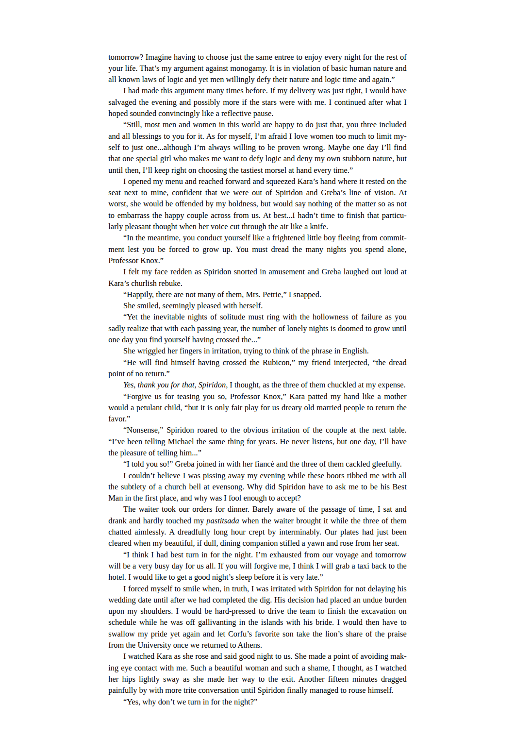tomorrow? Imagine having to choose just the same entree to enjoy every night for the rest of your life. That’s my argument against monogamy. It is in violation of basic human nature and all known laws of logic and yet men willingly defy their nature and logic time and again.”
I had made this argument many times before. If my delivery was just right, I would have salvaged the evening and possibly more if the stars were with me. I continued after what I hoped sounded convincingly like a reflective pause.
“Still, most men and women in this world are happy to do just that, you three included and all blessings to you for it. As for myself, I’m afraid I love women too much to limit myself to just one...although I’m always willing to be proven wrong. Maybe one day I’ll find that one special girl who makes me want to defy logic and deny my own stubborn nature, but until then, I’ll keep right on choosing the tastiest morsel at hand every time.”
I opened my menu and reached forward and squeezed Kara’s hand where it rested on the seat next to mine, confident that we were out of Spiridon and Greba’s line of vision. At worst, she would be offended by my boldness, but would say nothing of the matter so as not to embarrass the happy couple across from us. At best...I hadn’t time to finish that particularly pleasant thought when her voice cut through the air like a knife.
“In the meantime, you conduct yourself like a frightened little boy fleeing from commitment lest you be forced to grow up. You must dread the many nights you spend alone, Professor Knox.”
I felt my face redden as Spiridon snorted in amusement and Greba laughed out loud at Kara’s churlish rebuke.
“Happily, there are not many of them, Mrs. Petrie,” I snapped.
She smiled, seemingly pleased with herself.
“Yet the inevitable nights of solitude must ring with the hollowness of failure as you sadly realize that with each passing year, the number of lonely nights is doomed to grow until one day you find yourself having crossed the...”
She wriggled her fingers in irritation, trying to think of the phrase in English.
“He will find himself having crossed the Rubicon,” my friend interjected, “the dread point of no return.”
Yes, thank you for that, Spiridon, I thought, as the three of them chuckled at my expense.
“Forgive us for teasing you so, Professor Knox,” Kara patted my hand like a mother would a petulant child, “but it is only fair play for us dreary old married people to return the favor.”
“Nonsense,” Spiridon roared to the obvious irritation of the couple at the next table. “I’ve been telling Michael the same thing for years. He never listens, but one day, I’ll have the pleasure of telling him...”
“I told you so!” Greba joined in with her fiancé and the three of them cackled gleefully.
I couldn’t believe I was pissing away my evening while these boors ribbed me with all the subtlety of a church bell at evensong. Why did Spiridon have to ask me to be his Best Man in the first place, and why was I fool enough to accept?
The waiter took our orders for dinner. Barely aware of the passage of time, I sat and drank and hardly touched my pastitsada when the waiter brought it while the three of them chatted aimlessly. A dreadfully long hour crept by interminably. Our plates had just been cleared when my beautiful, if dull, dining companion stifled a yawn and rose from her seat.
“I think I had best turn in for the night. I’m exhausted from our voyage and tomorrow will be a very busy day for us all. If you will forgive me, I think I will grab a taxi back to the hotel. I would like to get a good night’s sleep before it is very late.”
I forced myself to smile when, in truth, I was irritated with Spiridon for not delaying his wedding date until after we had completed the dig. His decision had placed an undue burden upon my shoulders. I would be hard-pressed to drive the team to finish the excavation on schedule while he was off gallivanting in the islands with his bride. I would then have to swallow my pride yet again and let Corfu’s favorite son take the lion’s share of the praise from the University once we returned to Athens.
I watched Kara as she rose and said good night to us. She made a point of avoiding making eye contact with me. Such a beautiful woman and such a shame, I thought, as I watched her hips lightly sway as she made her way to the exit. Another fifteen minutes dragged painfully by with more trite conversation until Spiridon finally managed to rouse himself.
“Yes, why don’t we turn in for the night?”